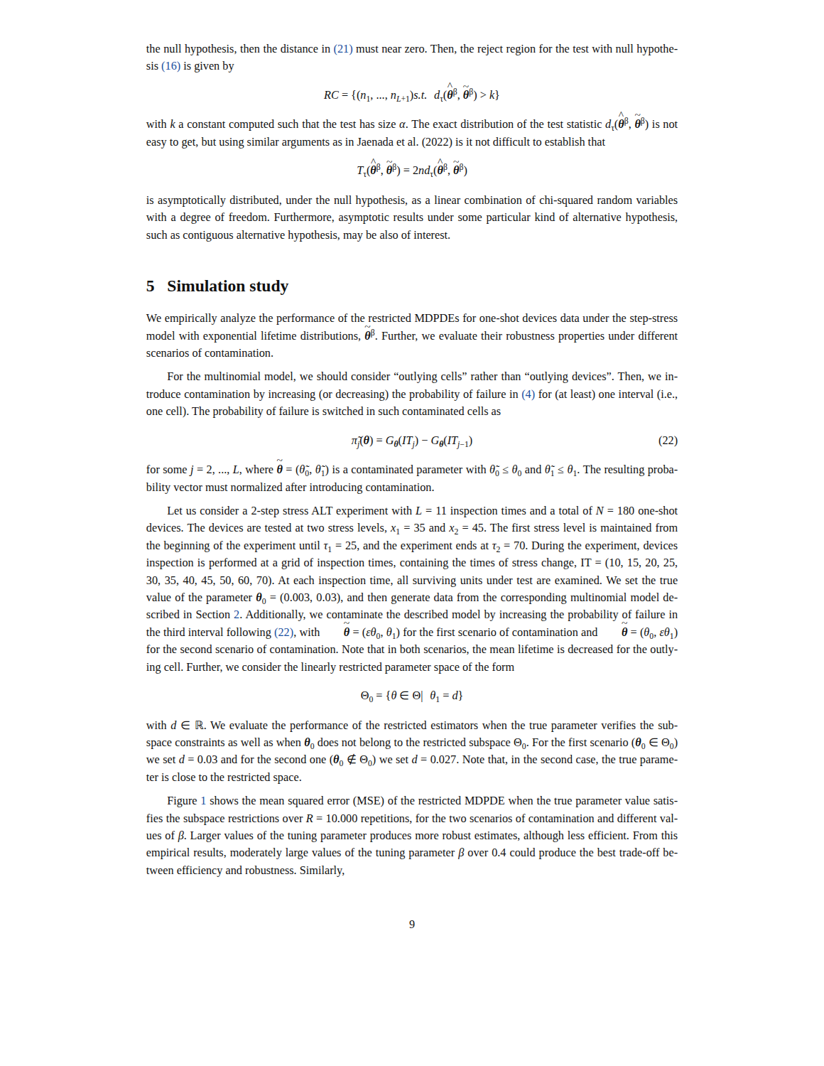the null hypothesis, then the distance in (21) must near zero. Then, the reject region for the test with null hypothesis (16) is given by
RC = {(n1, ..., nL+1)s.t. dτ(^θβ, ~θβ) > k}
with k a constant computed such that the test has size α. The exact distribution of the test statistic dτ(^θβ, ~θβ) is not easy to get, but using similar arguments as in Jaenada et al. (2022) is it not difficult to establish that
Tτ(^θβ, ~θβ) = 2ndτ(^θβ, ~θβ)
is asymptotically distributed, under the null hypothesis, as a linear combination of chi-squared random variables with a degree of freedom. Furthermore, asymptotic results under some particular kind of alternative hypothesis, such as contiguous alternative hypothesis, may be also of interest.
5 Simulation study
We empirically analyze the performance of the restricted MDPDEs for one-shot devices data under the step-stress model with exponential lifetime distributions, ~θβ. Further, we evaluate their robustness properties under different scenarios of contamination.
For the multinomial model, we should consider “outlying cells” rather than “outlying devices”. Then, we introduce contamination by increasing (or decreasing) the probability of failure in (4) for (at least) one interval (i.e., one cell). The probability of failure is switched in such contaminated cells as
π̃j(θ) = Gθ(ITj) − G~θ(ITj−1)
(22)
for some j = 2, ..., L, where ~θ = (θ̃0, θ̃1) is a contaminated parameter with θ̃0 ≤ θ0 and θ̃1 ≤ θ1. The resulting probability vector must normalized after introducing contamination.
Let us consider a 2-step stress ALT experiment with L = 11 inspection times and a total of N = 180 one-shot devices. The devices are tested at two stress levels, x1 = 35 and x2 = 45. The first stress level is maintained from the beginning of the experiment until τ1 = 25, and the experiment ends at τ2 = 70. During the experiment, devices inspection is performed at a grid of inspection times, containing the times of stress change, IT = (10, 15, 20, 25, 30, 35, 40, 45, 50, 60, 70). At each inspection time, all surviving units under test are examined. We set the true value of the parameter θ0 = (0.003, 0.03), and then generate data from the corresponding multinomial model described in Section 2. Additionally, we contaminate the described model by increasing the probability of failure in the third interval following (22), with ~θ = (εθ0, θ1) for the first scenario of contamination and ~θ = (θ0, εθ1) for the second scenario of contamination. Note that in both scenarios, the mean lifetime is decreased for the outlying cell. Further, we consider the linearly restricted parameter space of the form
Θ0 = {θ ∈ Θ| θ1 = d}
with d ∈ ℝ. We evaluate the performance of the restricted estimators when the true parameter verifies the subspace constraints as well as when θ0 does not belong to the restricted subspace Θ0. For the first scenario (θ0 ∈ Θ0) we set d = 0.03 and for the second one (θ0 ∉ Θ0) we set d = 0.027. Note that, in the second case, the true parameter is close to the restricted space.
Figure 1 shows the mean squared error (MSE) of the restricted MDPDE when the true parameter value satisfies the subspace restrictions over R = 10.000 repetitions, for the two scenarios of contamination and different values of β. Larger values of the tuning parameter produces more robust estimates, although less efficient. From this empirical results, moderately large values of the tuning parameter β over 0.4 could produce the best trade-off between efficiency and robustness. Similarly,
9